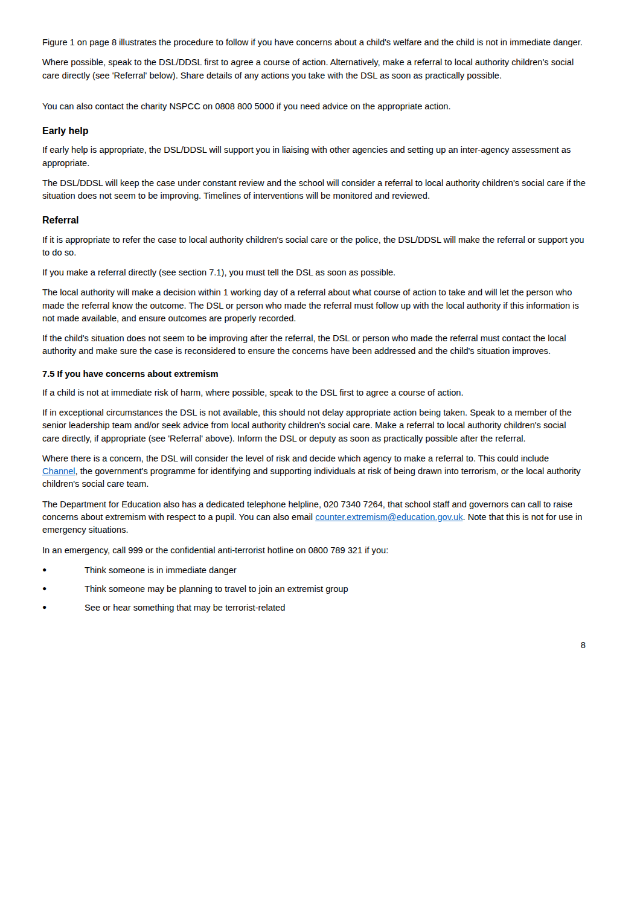Figure 1 on page 8 illustrates the procedure to follow if you have concerns about a child's welfare and the child is not in immediate danger.
Where possible, speak to the DSL/DDSL first to agree a course of action. Alternatively, make a referral to local authority children's social care directly (see 'Referral' below). Share details of any actions you take with the DSL as soon as practically possible.
You can also contact the charity NSPCC on 0808 800 5000 if you need advice on the appropriate action.
Early help
If early help is appropriate, the DSL/DDSL will support you in liaising with other agencies and setting up an inter-agency assessment as appropriate.
The DSL/DDSL will keep the case under constant review and the school will consider a referral to local authority children's social care if the situation does not seem to be improving. Timelines of interventions will be monitored and reviewed.
Referral
If it is appropriate to refer the case to local authority children's social care or the police, the DSL/DDSL will make the referral or support you to do so.
If you make a referral directly (see section 7.1), you must tell the DSL as soon as possible.
The local authority will make a decision within 1 working day of a referral about what course of action to take and will let the person who made the referral know the outcome. The DSL or person who made the referral must follow up with the local authority if this information is not made available, and ensure outcomes are properly recorded.
If the child's situation does not seem to be improving after the referral, the DSL or person who made the referral must contact the local authority and make sure the case is reconsidered to ensure the concerns have been addressed and the child's situation improves.
7.5 If you have concerns about extremism
If a child is not at immediate risk of harm, where possible, speak to the DSL first to agree a course of action.
If in exceptional circumstances the DSL is not available, this should not delay appropriate action being taken. Speak to a member of the senior leadership team and/or seek advice from local authority children's social care. Make a referral to local authority children's social care directly, if appropriate (see 'Referral' above). Inform the DSL or deputy as soon as practically possible after the referral.
Where there is a concern, the DSL will consider the level of risk and decide which agency to make a referral to. This could include Channel, the government's programme for identifying and supporting individuals at risk of being drawn into terrorism, or the local authority children's social care team.
The Department for Education also has a dedicated telephone helpline, 020 7340 7264, that school staff and governors can call to raise concerns about extremism with respect to a pupil. You can also email counter.extremism@education.gov.uk. Note that this is not for use in emergency situations.
In an emergency, call 999 or the confidential anti-terrorist hotline on 0800 789 321 if you:
Think someone is in immediate danger
Think someone may be planning to travel to join an extremist group
See or hear something that may be terrorist-related
8